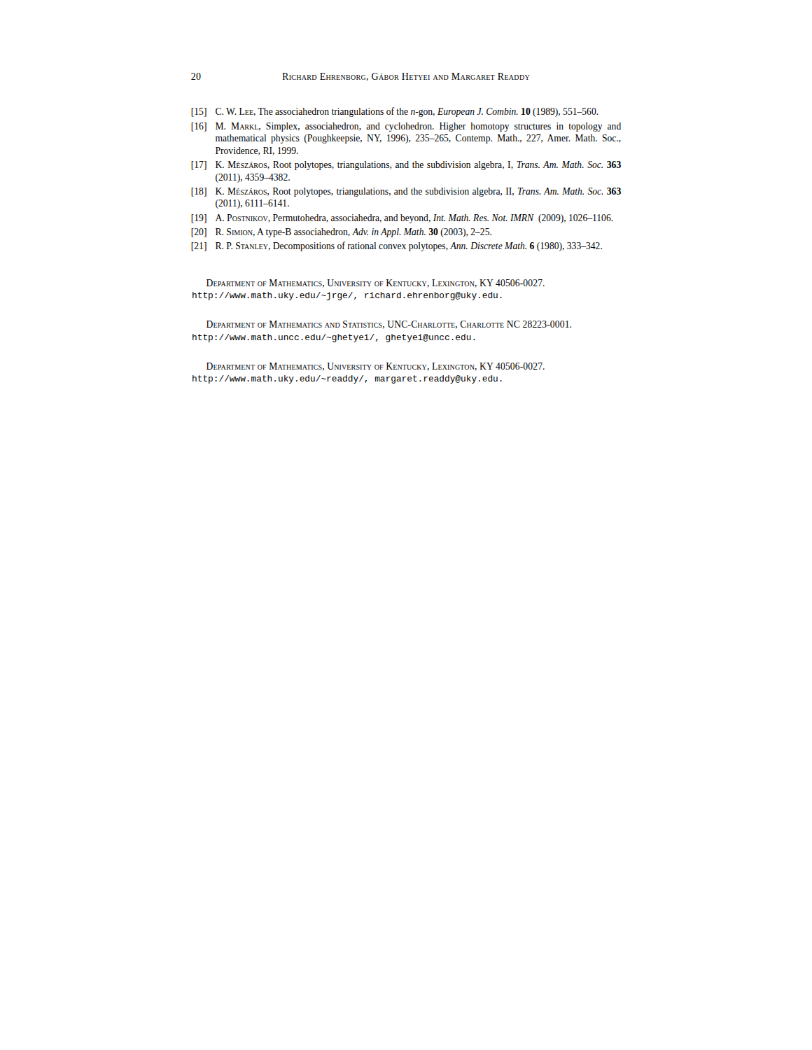20 Richard Ehrenborg, Gábor Hetyei and Margaret Readdy
[15] C. W. Lee, The associahedron triangulations of the n-gon, European J. Combin. 10 (1989), 551–560.
[16] M. Markl, Simplex, associahedron, and cyclohedron. Higher homotopy structures in topology and mathematical physics (Poughkeepsie, NY, 1996), 235–265, Contemp. Math., 227, Amer. Math. Soc., Providence, RI, 1999.
[17] K. Mészáros, Root polytopes, triangulations, and the subdivision algebra, I, Trans. Am. Math. Soc. 363 (2011), 4359–4382.
[18] K. Mészáros, Root polytopes, triangulations, and the subdivision algebra, II, Trans. Am. Math. Soc. 363 (2011), 6111–6141.
[19] A. Postnikov, Permutohedra, associahedra, and beyond, Int. Math. Res. Not. IMRN (2009), 1026–1106.
[20] R. Simion, A type-B associahedron, Adv. in Appl. Math. 30 (2003), 2–25.
[21] R. P. Stanley, Decompositions of rational convex polytopes, Ann. Discrete Math. 6 (1980), 333–342.
Department of Mathematics, University of Kentucky, Lexington, KY 40506-0027.
http://www.math.uky.edu/~jrge/, richard.ehrenborg@uky.edu.
Department of Mathematics and Statistics, UNC-Charlotte, Charlotte NC 28223-0001.
http://www.math.uncc.edu/~ghetyei/, ghetyei@uncc.edu.
Department of Mathematics, University of Kentucky, Lexington, KY 40506-0027.
http://www.math.uky.edu/~readdy/, margaret.readdy@uky.edu.